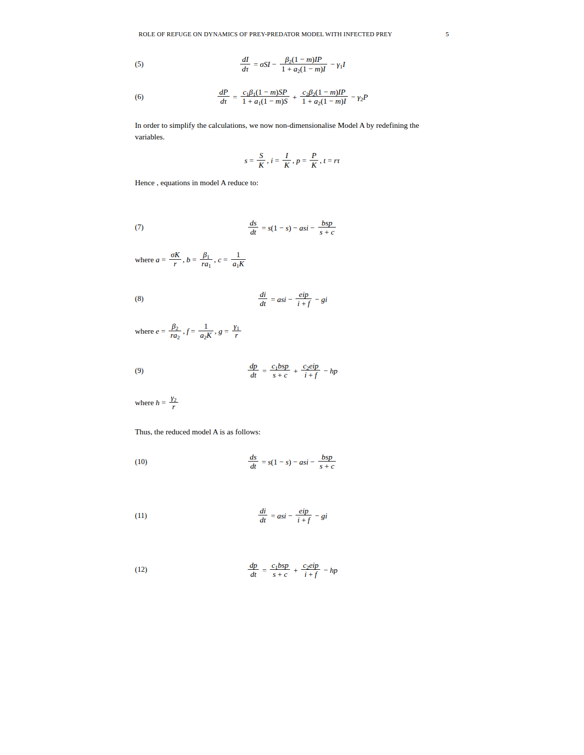ROLE OF REFUGE ON DYNAMICS OF PREY-PREDATOR MODEL WITH INFECTED PREY 5
(5) dI dτ = σSI − β2(1 − m)IP 1 + a2(1 − m)I − γ1I
(6) dP dτ = c1β1(1 − m)SP 1 + a1(1 − m)S + c2β2(1 − m)IP 1 + a2(1 − m)I − γ2P
In order to simplify the calculations, we now non-dimensionalise Model A by redefining the variables.
s = SK, i = IK, p = PK, t = rτ
Hence , equations in model A reduce to:
(7) ds dt = s(1 − s) − asi − bsp s + c
where a = σK r, b = β1 ra1, c = 1 a1K
(8) di dt = asi − eip i + f − gi
where e = β2 ra2, f = 1 a2K, g = γ1 r
(9) dp dt = c1bsp s + c + c2eip i + f − hp
where h = γ2 r
Thus, the reduced model A is as follows:
(10) ds dt = s(1 − s) − asi − bsp s + c
(11) di dt = asi − eip i + f − gi
(12) dp dt = c1bsp s + c + c2eip i + f − hp